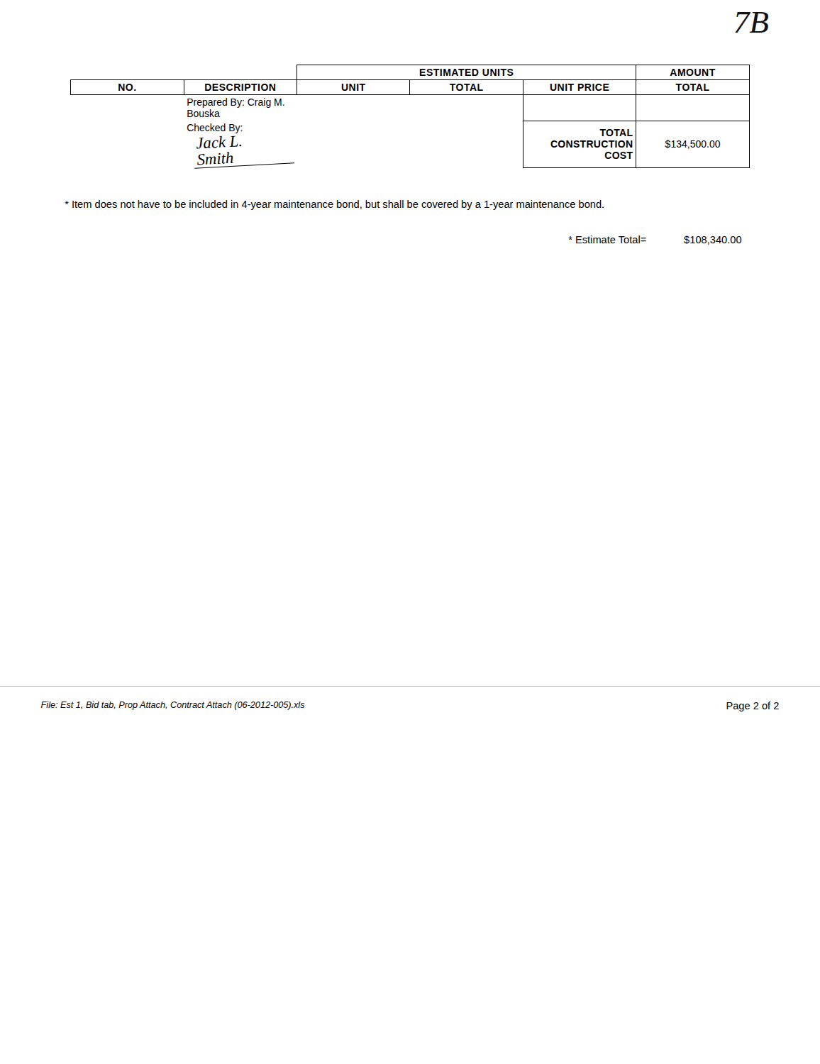7B
| | | ESTIMATED UNITS | AMOUNT |
| NO. | DESCRIPTION | UNIT | TOTAL | UNIT PRICE | TOTAL |
| | Prepared By: Craig M. Bouska | | | | |
| | Checked By: Jack L. Smith | | | TOTAL CONSTRUCTION COST | $134,500.00 |
* Item does not have to be included in 4-year maintenance bond, but shall be covered by a 1-year maintenance bond.
* Estimate Total=$108,340.00
File: Est 1, Bid tab, Prop Attach, Contract Attach (06-2012-005).xls Page 2 of 2